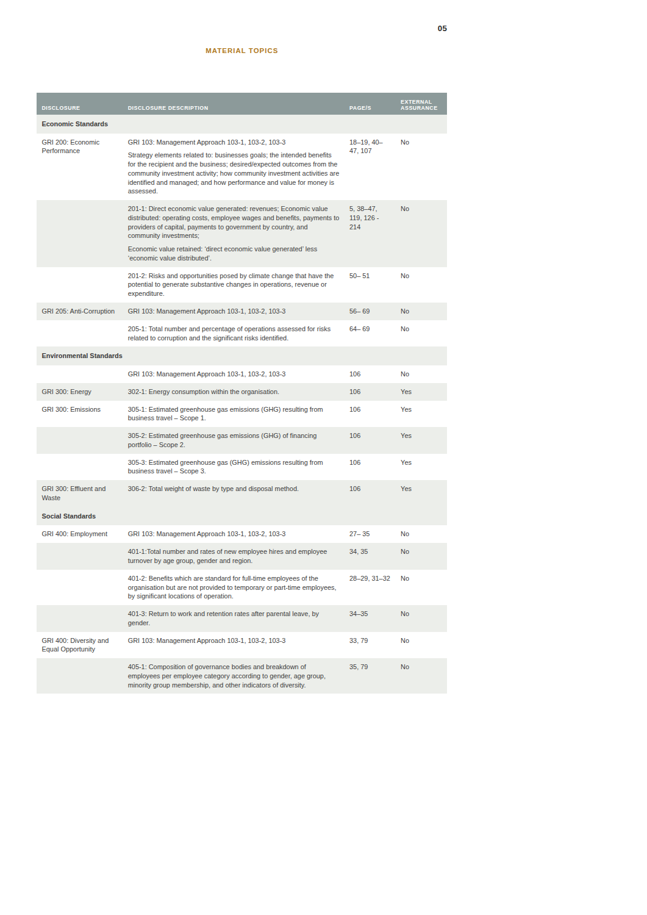05
Material Topics
| Disclosure | Disclosure description | Page/s | External assurance |
| --- | --- | --- | --- |
| Economic Standards |
| GRI 200: Economic Performance | GRI 103: Management Approach 103-1, 103-2, 103-3 Strategy elements related to: businesses goals; the intended benefits for the recipient and the business; desired/expected outcomes from the community investment activity; how community investment activities are identified and managed; and how performance and value for money is assessed. | 18–19, 40–47, 107 | No |
| | 201-1: Direct economic value generated: revenues; Economic value distributed: operating costs, employee wages and benefits, payments to providers of capital, payments to government by country, and community investments; Economic value retained: ‘direct economic value generated’ less ‘economic value distributed’. | 5, 38–47, 119, 126 - 214 | No |
| | 201-2: Risks and opportunities posed by climate change that have the potential to generate substantive changes in operations, revenue or expenditure. | 50– 51 | No |
| GRI 205: Anti-Corruption | GRI 103: Management Approach 103-1, 103-2, 103-3 | 56– 69 | No |
| | 205-1: Total number and percentage of operations assessed for risks related to corruption and the significant risks identified. | 64– 69 | No |
| Environmental Standards |
| | GRI 103: Management Approach 103-1, 103-2, 103-3 | 106 | No |
| GRI 300: Energy | 302-1: Energy consumption within the organisation. | 106 | Yes |
| GRI 300: Emissions | 305-1: Estimated greenhouse gas emissions (GHG) resulting from business travel – Scope 1. | 106 | Yes |
| | 305-2: Estimated greenhouse gas emissions (GHG) of financing portfolio – Scope 2. | 106 | Yes |
| | 305-3: Estimated greenhouse gas (GHG) emissions resulting from business travel – Scope 3. | 106 | Yes |
| GRI 300: Effluent and Waste | 306-2: Total weight of waste by type and disposal method. | 106 | Yes |
| Social Standards |
| GRI 400: Employment | GRI 103: Management Approach 103-1, 103-2, 103-3 | 27– 35 | No |
| | 401-1:Total number and rates of new employee hires and employee turnover by age group, gender and region. | 34, 35 | No |
| | 401-2: Benefits which are standard for full-time employees of the organisation but are not provided to temporary or part-time employees, by significant locations of operation. | 28–29, 31–32 | No |
| | 401-3: Return to work and retention rates after parental leave, by gender. | 34–35 | No |
| GRI 400: Diversity and Equal Opportunity | GRI 103: Management Approach 103-1, 103-2, 103-3 | 33, 79 | No |
| | 405-1: Composition of governance bodies and breakdown of employees per employee category according to gender, age group, minority group membership, and other indicators of diversity. | 35, 79 | No |